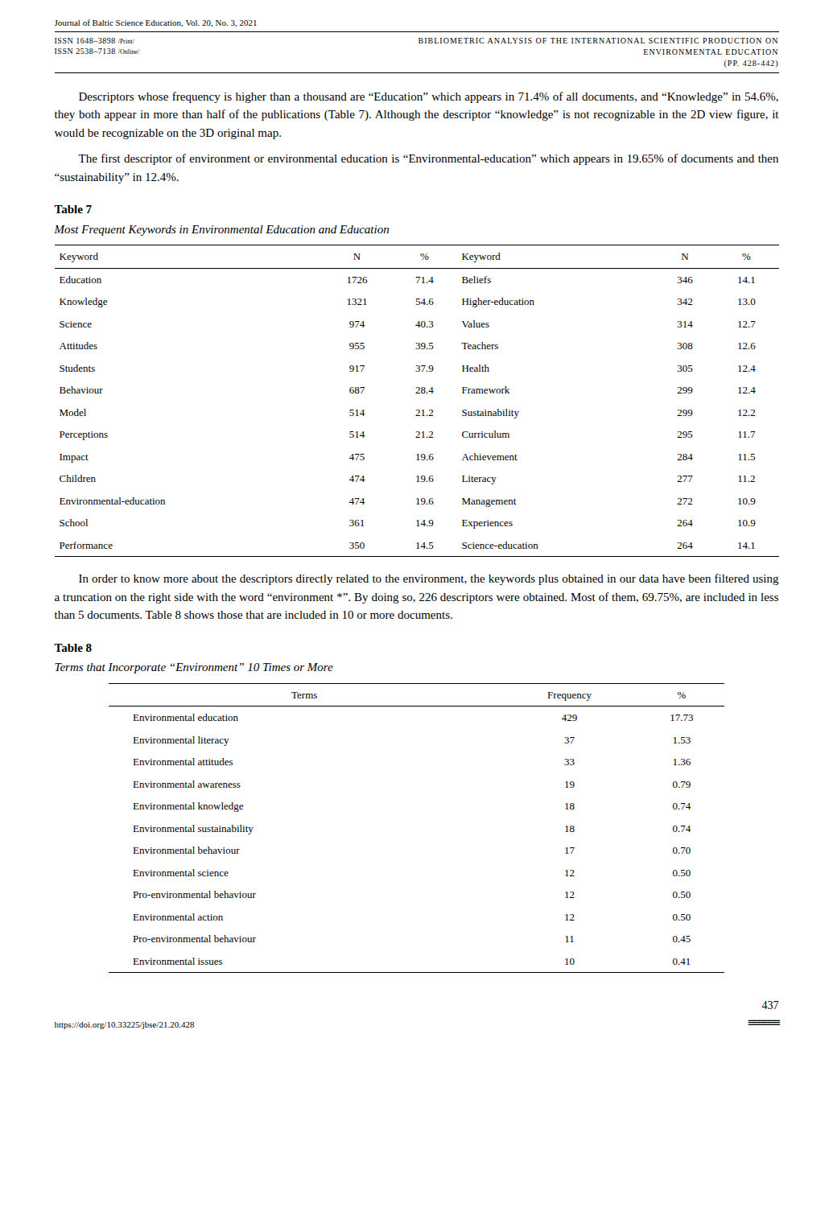Journal of Baltic Science Education, Vol. 20, No. 3, 2021
ISSN 1648–3898 /Print/
ISSN 2538–7138 /Online/
Bibliometric analysis of the international scientific production on
environmental education
(pp. 428-442)
Descriptors whose frequency is higher than a thousand are “Education” which appears in 71.4% of all documents, and “Knowledge” in 54.6%, they both appear in more than half of the publications (Table 7). Although the descriptor “knowledge” is not recognizable in the 2D view figure, it would be recognizable on the 3D original map.
The first descriptor of environment or environmental education is “Environmental-education” which appears in 19.65% of documents and then “sustainability” in 12.4%.
Table 7
Most Frequent Keywords in Environmental Education and Education
| Keyword | N | % | Keyword | N | % |
| --- | --- | --- | --- | --- | --- |
| Education | 1726 | 71.4 | Beliefs | 346 | 14.1 |
| Knowledge | 1321 | 54.6 | Higher-education | 342 | 13.0 |
| Science | 974 | 40.3 | Values | 314 | 12.7 |
| Attitudes | 955 | 39.5 | Teachers | 308 | 12.6 |
| Students | 917 | 37.9 | Health | 305 | 12.4 |
| Behaviour | 687 | 28.4 | Framework | 299 | 12.4 |
| Model | 514 | 21.2 | Sustainability | 299 | 12.2 |
| Perceptions | 514 | 21.2 | Curriculum | 295 | 11.7 |
| Impact | 475 | 19.6 | Achievement | 284 | 11.5 |
| Children | 474 | 19.6 | Literacy | 277 | 11.2 |
| Environmental-education | 474 | 19.6 | Management | 272 | 10.9 |
| School | 361 | 14.9 | Experiences | 264 | 10.9 |
| Performance | 350 | 14.5 | Science-education | 264 | 14.1 |
In order to know more about the descriptors directly related to the environment, the keywords plus obtained in our data have been filtered using a truncation on the right side with the word “environment *”. By doing so, 226 descriptors were obtained. Most of them, 69.75%, are included in less than 5 documents. Table 8 shows those that are included in 10 or more documents.
Table 8
Terms that Incorporate “Environment” 10 Times or More
| Terms | Frequency | % |
| --- | --- | --- |
| Environmental education | 429 | 17.73 |
| Environmental literacy | 37 | 1.53 |
| Environmental attitudes | 33 | 1.36 |
| Environmental awareness | 19 | 0.79 |
| Environmental knowledge | 18 | 0.74 |
| Environmental sustainability | 18 | 0.74 |
| Environmental behaviour | 17 | 0.70 |
| Environmental science | 12 | 0.50 |
| Pro-environmental behaviour | 12 | 0.50 |
| Environmental action | 12 | 0.50 |
| Pro-environmental behaviour | 11 | 0.45 |
| Environmental issues | 10 | 0.41 |
https://doi.org/10.33225/jbse/21.20.428
437
≡≡≡≡≡≡